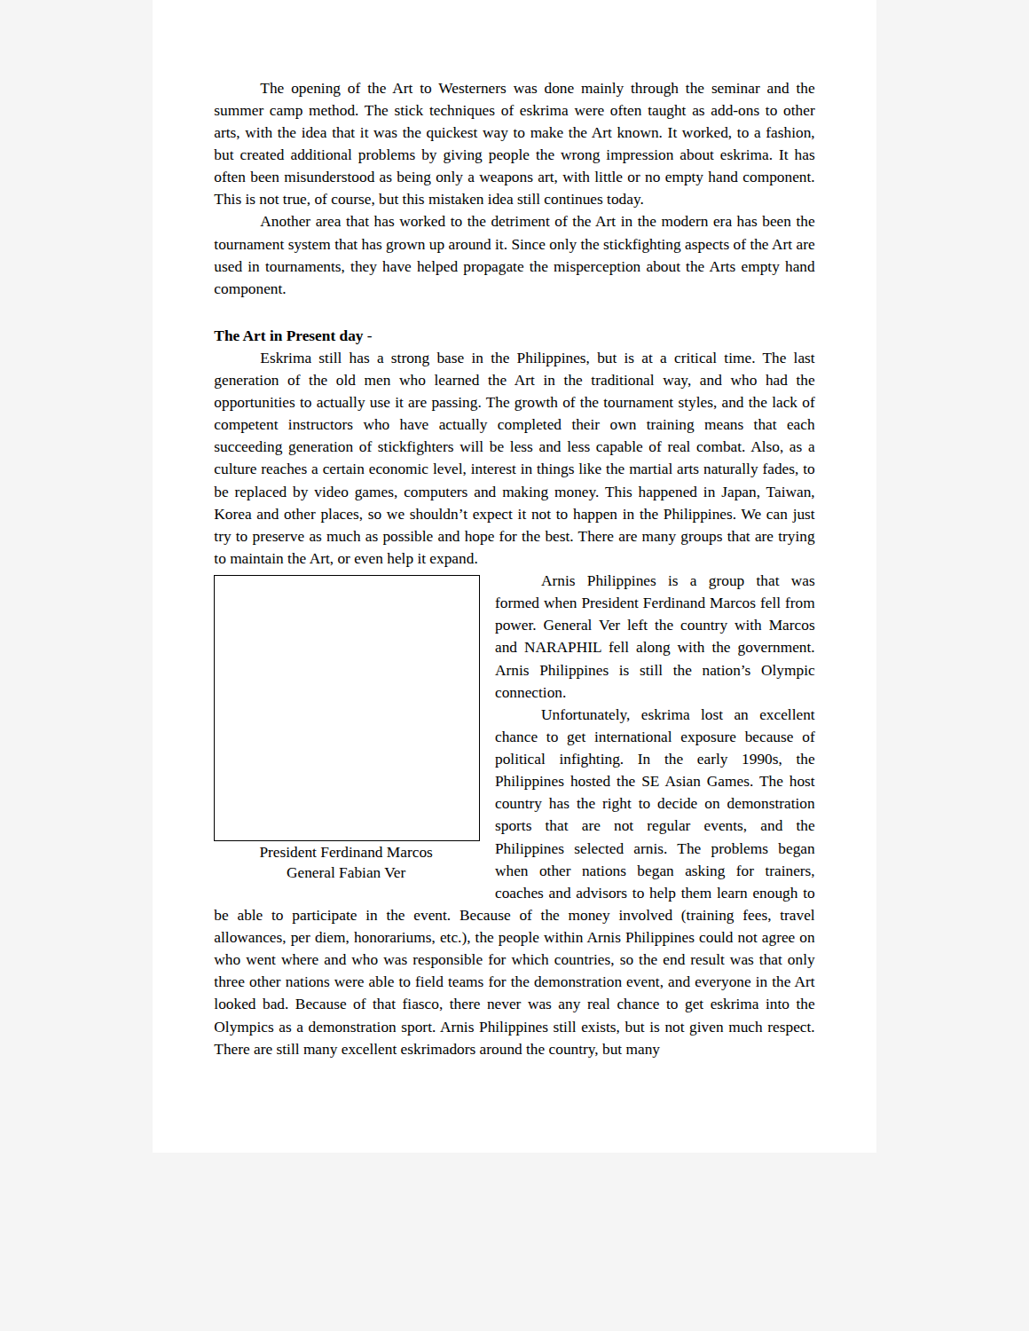The opening of the Art to Westerners was done mainly through the seminar and the summer camp method. The stick techniques of eskrima were often taught as add-ons to other arts, with the idea that it was the quickest way to make the Art known. It worked, to a fashion, but created additional problems by giving people the wrong impression about eskrima. It has often been misunderstood as being only a weapons art, with little or no empty hand component. This is not true, of course, but this mistaken idea still continues today.
Another area that has worked to the detriment of the Art in the modern era has been the tournament system that has grown up around it. Since only the stickfighting aspects of the Art are used in tournaments, they have helped propagate the misperception about the Arts empty hand component.
The Art in Present day -
Eskrima still has a strong base in the Philippines, but is at a critical time. The last generation of the old men who learned the Art in the traditional way, and who had the opportunities to actually use it are passing. The growth of the tournament styles, and the lack of competent instructors who have actually completed their own training means that each succeeding generation of stickfighters will be less and less capable of real combat. Also, as a culture reaches a certain economic level, interest in things like the martial arts naturally fades, to be replaced by video games, computers and making money. This happened in Japan, Taiwan, Korea and other places, so we shouldn’t expect it not to happen in the Philippines. We can just try to preserve as much as possible and hope for the best. There are many groups that are trying to maintain the Art, or even help it expand.
President Ferdinand Marcos
General Fabian Ver
Arnis Philippines is a group that was formed when President Ferdinand Marcos fell from power. General Ver left the country with Marcos and NARAPHIL fell along with the government. Arnis Philippines is still the nation’s Olympic connection.
Unfortunately, eskrima lost an excellent chance to get international exposure because of political infighting. In the early 1990s, the Philippines hosted the SE Asian Games. The host country has the right to decide on demonstration sports that are not regular events, and the Philippines selected arnis. The problems began when other nations began asking for trainers, coaches and advisors to help them learn enough to be able to participate in the event. Because of the money involved (training fees, travel allowances, per diem, honorariums, etc.), the people within Arnis Philippines could not agree on who went where and who was responsible for which countries, so the end result was that only three other nations were able to field teams for the demonstration event, and everyone in the Art looked bad. Because of that fiasco, there never was any real chance to get eskrima into the Olympics as a demonstration sport. Arnis Philippines still exists, but is not given much respect. There are still many excellent eskrimadors around the country, but many